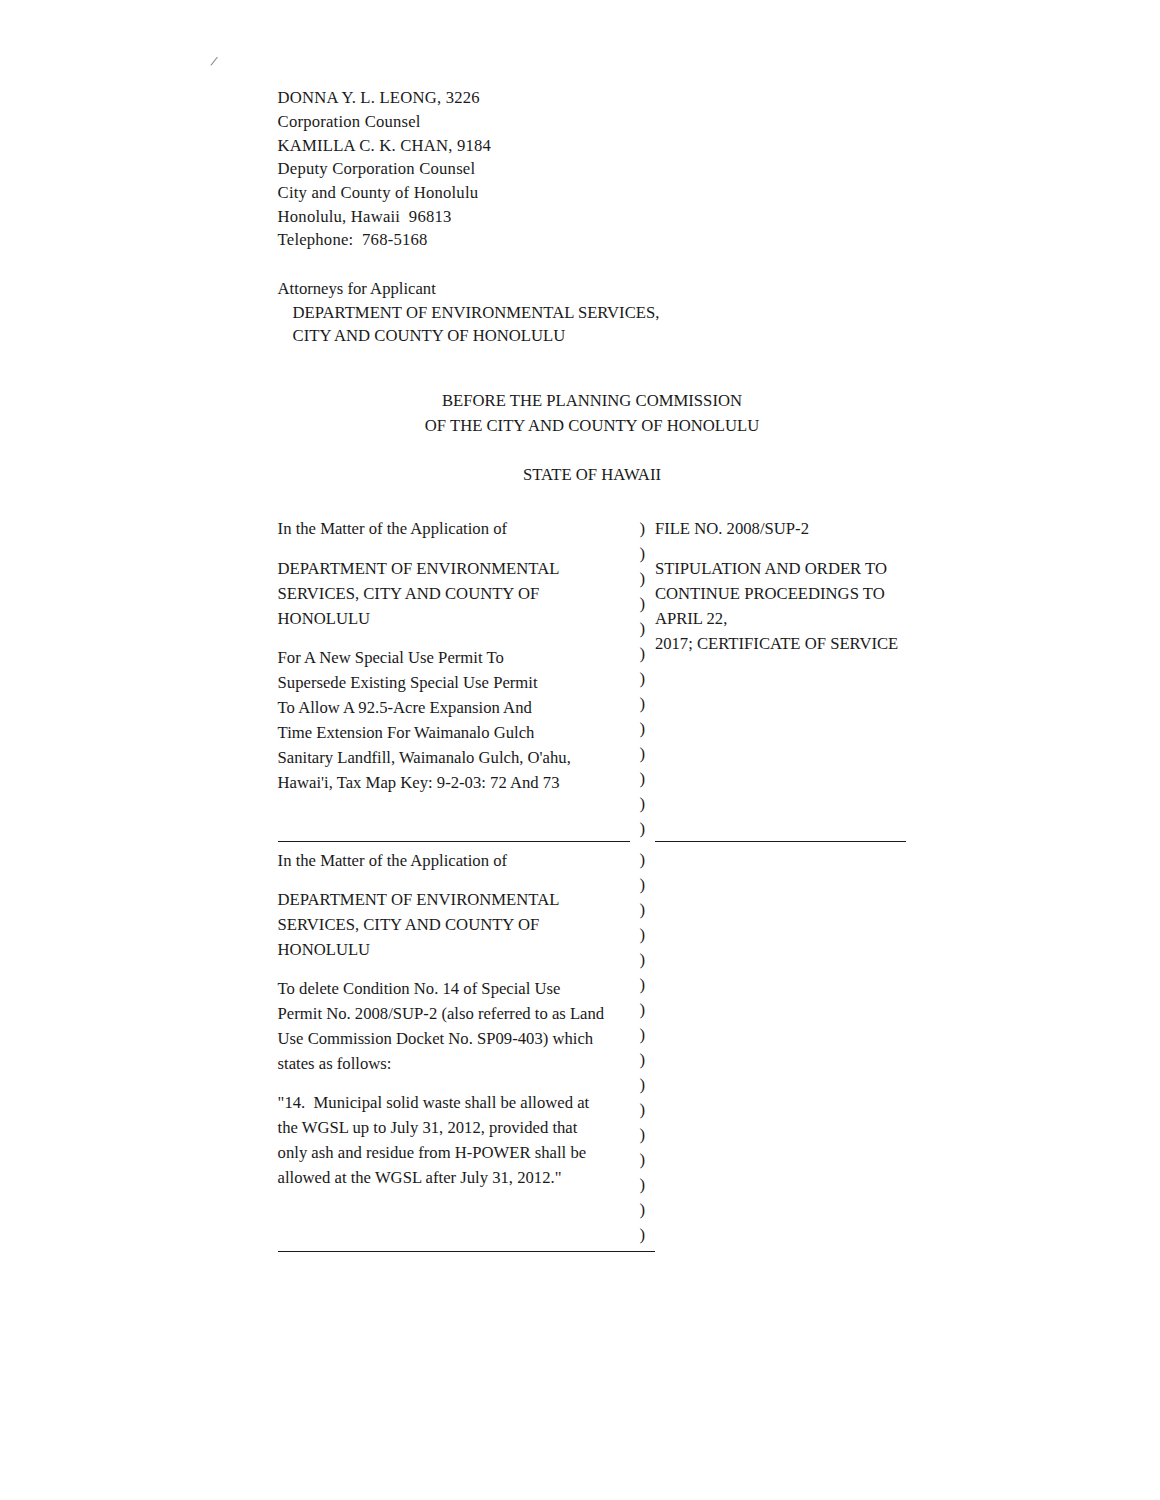/
DONNA Y. L. LEONG, 3226
Corporation Counsel
KAMILLA C. K. CHAN, 9184
Deputy Corporation Counsel
City and County of Honolulu
Honolulu, Hawaii 96813
Telephone: 768-5168
Attorneys for Applicant
DEPARTMENT OF ENVIRONMENTAL SERVICES,
CITY AND COUNTY OF HONOLULU
BEFORE THE PLANNING COMMISSION
OF THE CITY AND COUNTY OF HONOLULU
STATE OF HAWAII
| In the Matter of the Application of DEPARTMENT OF ENVIRONMENTAL SERVICES, CITY AND COUNTY OF HONOLULU For A New Special Use Permit To Supersede Existing Special Use Permit To Allow A 92.5-Acre Expansion And Time Extension For Waimanalo Gulch Sanitary Landfill, Waimanalo Gulch, O'ahu, Hawai'i, Tax Map Key: 9-2-03: 72 And 73 | ) ) ) ) ) ) ) ) ) ) ) ) | FILE NO. 2008/SUP-2 STIPULATION AND ORDER TO CONTINUE PROCEEDINGS TO APRIL 22, 2017; CERTIFICATE OF SERVICE |
| | ) | |
| In the Matter of the Application of DEPARTMENT OF ENVIRONMENTAL SERVICES, CITY AND COUNTY OF HONOLULU To delete Condition No. 14 of Special Use Permit No. 2008/SUP-2 (also referred to as Land Use Commission Docket No. SP09-403) which states as follows: "14. Municipal solid waste shall be allowed at the WGSL up to July 31, 2012, provided that only ash and residue from H-POWER shall be allowed at the WGSL after July 31, 2012." | ) ) ) ) ) ) ) ) ) ) ) ) ) ) ) ) | |